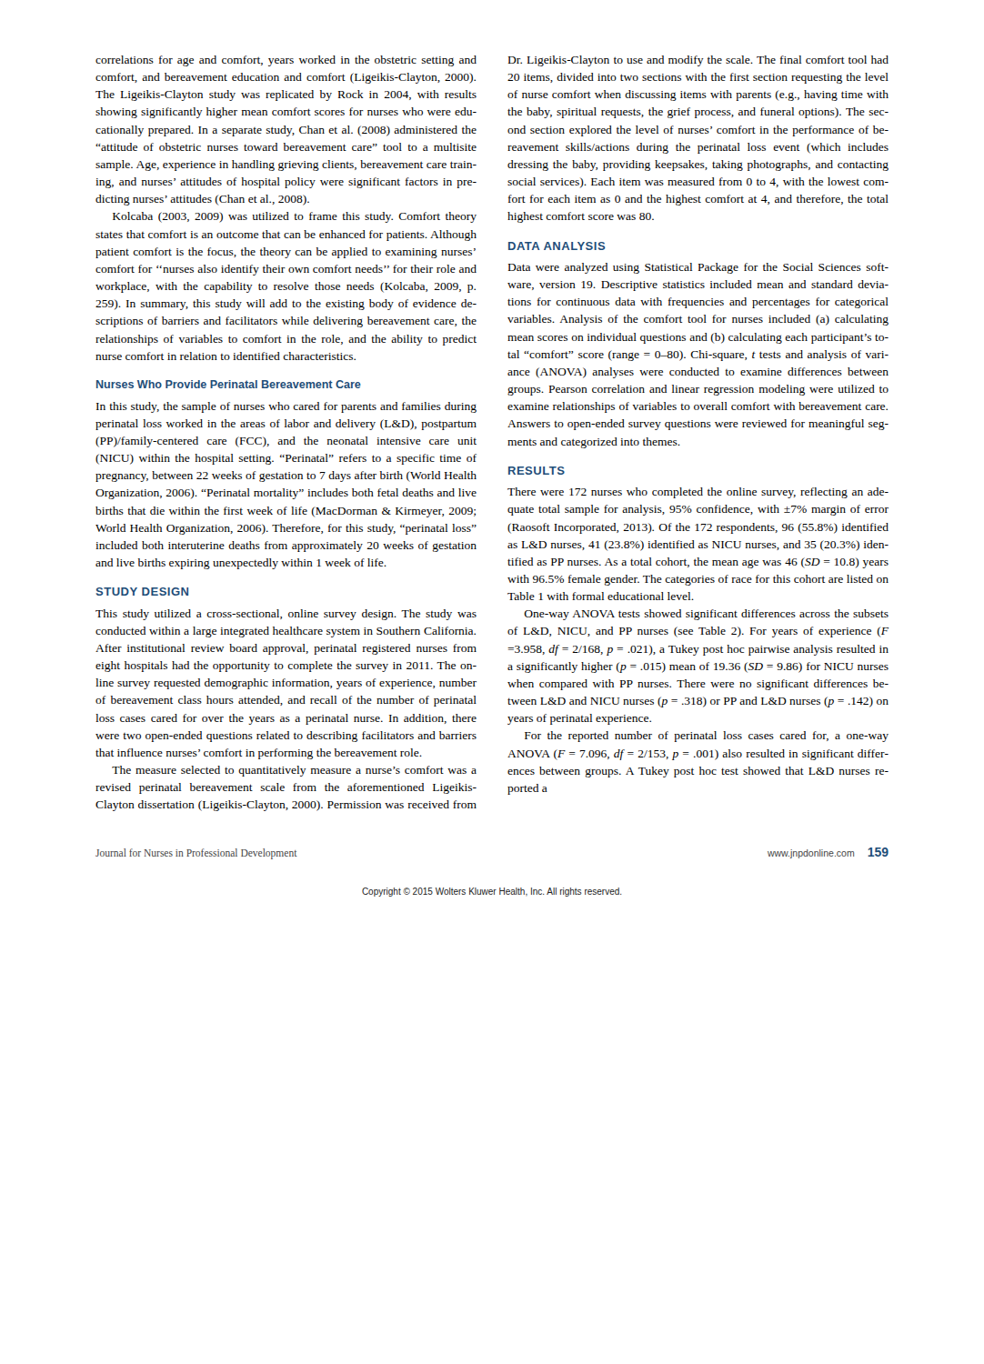correlations for age and comfort, years worked in the obstetric setting and comfort, and bereavement education and comfort (Ligeikis-Clayton, 2000). The Ligeikis-Clayton study was replicated by Rock in 2004, with results showing significantly higher mean comfort scores for nurses who were educationally prepared. In a separate study, Chan et al. (2008) administered the “attitude of obstetric nurses toward bereavement care” tool to a multisite sample. Age, experience in handling grieving clients, bereavement care training, and nurses’ attitudes of hospital policy were significant factors in predicting nurses’ attitudes (Chan et al., 2008).
Kolcaba (2003, 2009) was utilized to frame this study. Comfort theory states that comfort is an outcome that can be enhanced for patients. Although patient comfort is the focus, the theory can be applied to examining nurses’ comfort for ‘‘nurses also identify their own comfort needs’’ for their role and workplace, with the capability to resolve those needs (Kolcaba, 2009, p. 259). In summary, this study will add to the existing body of evidence descriptions of barriers and facilitators while delivering bereavement care, the relationships of variables to comfort in the role, and the ability to predict nurse comfort in relation to identified characteristics.
Nurses Who Provide Perinatal Bereavement Care
In this study, the sample of nurses who cared for parents and families during perinatal loss worked in the areas of labor and delivery (L&D), postpartum (PP)/family-centered care (FCC), and the neonatal intensive care unit (NICU) within the hospital setting. “Perinatal” refers to a specific time of pregnancy, between 22 weeks of gestation to 7 days after birth (World Health Organization, 2006). “Perinatal mortality” includes both fetal deaths and live births that die within the first week of life (MacDorman & Kirmeyer, 2009; World Health Organization, 2006). Therefore, for this study, “perinatal loss” included both interuterine deaths from approximately 20 weeks of gestation and live births expiring unexpectedly within 1 week of life.
Study Design
This study utilized a cross-sectional, online survey design. The study was conducted within a large integrated healthcare system in Southern California. After institutional review board approval, perinatal registered nurses from eight hospitals had the opportunity to complete the survey in 2011. The online survey requested demographic information, years of experience, number of bereavement class hours attended, and recall of the number of perinatal loss cases cared for over the years as a perinatal nurse. In addition, there were two open-ended questions related to describing facilitators and barriers that influence nurses’ comfort in performing the bereavement role.
The measure selected to quantitatively measure a nurse’s comfort was a revised perinatal bereavement scale from the aforementioned Ligeikis-Clayton dissertation (Ligeikis-Clayton, 2000). Permission was received from Dr. Ligeikis-Clayton to use and modify the scale. The final comfort tool had 20 items, divided into two sections with the first section requesting the level of nurse comfort when discussing items with parents (e.g., having time with the baby, spiritual requests, the grief process, and funeral options). The second section explored the level of nurses’ comfort in the performance of bereavement skills/actions during the perinatal loss event (which includes dressing the baby, providing keepsakes, taking photographs, and contacting social services). Each item was measured from 0 to 4, with the lowest comfort for each item as 0 and the highest comfort at 4, and therefore, the total highest comfort score was 80.
Data Analysis
Data were analyzed using Statistical Package for the Social Sciences software, version 19. Descriptive statistics included mean and standard deviations for continuous data with frequencies and percentages for categorical variables. Analysis of the comfort tool for nurses included (a) calculating mean scores on individual questions and (b) calculating each participant’s total “comfort” score (range = 0–80). Chi-square, t tests and analysis of variance (ANOVA) analyses were conducted to examine differences between groups. Pearson correlation and linear regression modeling were utilized to examine relationships of variables to overall comfort with bereavement care. Answers to open-ended survey questions were reviewed for meaningful segments and categorized into themes.
Results
There were 172 nurses who completed the online survey, reflecting an adequate total sample for analysis, 95% confidence, with ±7% margin of error (Raosoft Incorporated, 2013). Of the 172 respondents, 96 (55.8%) identified as L&D nurses, 41 (23.8%) identified as NICU nurses, and 35 (20.3%) identified as PP nurses. As a total cohort, the mean age was 46 (SD = 10.8) years with 96.5% female gender. The categories of race for this cohort are listed on Table 1 with formal educational level.
One-way ANOVA tests showed significant differences across the subsets of L&D, NICU, and PP nurses (see Table 2). For years of experience (F =3.958, df = 2/168, p = .021), a Tukey post hoc pairwise analysis resulted in a significantly higher (p = .015) mean of 19.36 (SD = 9.86) for NICU nurses when compared with PP nurses. There were no significant differences between L&D and NICU nurses (p = .318) or PP and L&D nurses (p = .142) on years of perinatal experience.
For the reported number of perinatal loss cases cared for, a one-way ANOVA (F = 7.096, df = 2/153, p = .001) also resulted in significant differences between groups. A Tukey post hoc test showed that L&D nurses reported a
Journal for Nurses in Professional Development
www.jnpdonline.com 159
Copyright © 2015 Wolters Kluwer Health, Inc. All rights reserved.